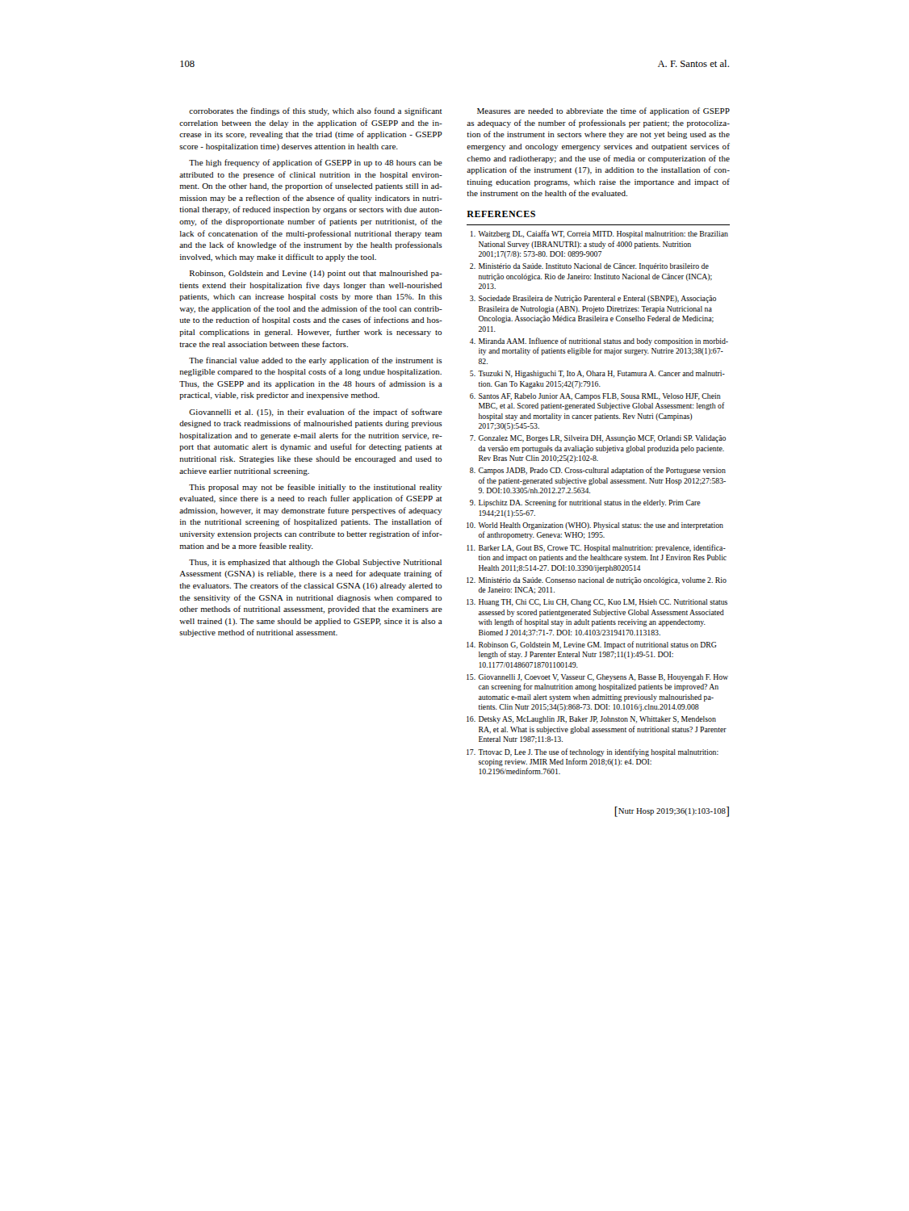108 A. F. Santos et al.
corroborates the findings of this study, which also found a significant correlation between the delay in the application of GSEPP and the increase in its score, revealing that the triad (time of application - GSEPP score - hospitalization time) deserves attention in health care.
The high frequency of application of GSEPP in up to 48 hours can be attributed to the presence of clinical nutrition in the hospital environment. On the other hand, the proportion of unselected patients still in admission may be a reflection of the absence of quality indicators in nutritional therapy, of reduced inspection by organs or sectors with due autonomy, of the disproportionate number of patients per nutritionist, of the lack of concatenation of the multi-professional nutritional therapy team and the lack of knowledge of the instrument by the health professionals involved, which may make it difficult to apply the tool.
Robinson, Goldstein and Levine (14) point out that malnourished patients extend their hospitalization five days longer than well-nourished patients, which can increase hospital costs by more than 15%. In this way, the application of the tool and the admission of the tool can contribute to the reduction of hospital costs and the cases of infections and hospital complications in general. However, further work is necessary to trace the real association between these factors.
The financial value added to the early application of the instrument is negligible compared to the hospital costs of a long undue hospitalization. Thus, the GSEPP and its application in the 48 hours of admission is a practical, viable, risk predictor and inexpensive method.
Giovannelli et al. (15), in their evaluation of the impact of software designed to track readmissions of malnourished patients during previous hospitalization and to generate e-mail alerts for the nutrition service, report that automatic alert is dynamic and useful for detecting patients at nutritional risk. Strategies like these should be encouraged and used to achieve earlier nutritional screening.
This proposal may not be feasible initially to the institutional reality evaluated, since there is a need to reach fuller application of GSEPP at admission, however, it may demonstrate future perspectives of adequacy in the nutritional screening of hospitalized patients. The installation of university extension projects can contribute to better registration of information and be a more feasible reality.
Thus, it is emphasized that although the Global Subjective Nutritional Assessment (GSNA) is reliable, there is a need for adequate training of the evaluators. The creators of the classical GSNA (16) already alerted to the sensitivity of the GSNA in nutritional diagnosis when compared to other methods of nutritional assessment, provided that the examiners are well trained (1). The same should be applied to GSEPP, since it is also a subjective method of nutritional assessment.
Measures are needed to abbreviate the time of application of GSEPP as adequacy of the number of professionals per patient; the protocolization of the instrument in sectors where they are not yet being used as the emergency and oncology emergency services and outpatient services of chemo and radiotherapy; and the use of media or computerization of the application of the instrument (17), in addition to the installation of continuing education programs, which raise the importance and impact of the instrument on the health of the evaluated.
References
Waitzberg DL, Caiaffa WT, Correia MITD. Hospital malnutrition: the Brazilian National Survey (IBRANUTRI): a study of 4000 patients. Nutrition 2001;17(7/8): 573-80. DOI: 0899-9007
Ministério da Saúde. Instituto Nacional de Câncer. Inquérito brasileiro de nutrição oncológica. Rio de Janeiro: Instituto Nacional de Câncer (INCA); 2013.
Sociedade Brasileira de Nutrição Parenteral e Enteral (SBNPE), Associação Brasileira de Nutrologia (ABN). Projeto Diretrizes: Terapia Nutricional na Oncologia. Associação Médica Brasileira e Conselho Federal de Medicina; 2011.
Miranda AAM. Influence of nutritional status and body composition in morbidity and mortality of patients eligible for major surgery. Nutrire 2013;38(1):67-82.
Tsuzuki N, Higashiguchi T, Ito A, Ohara H, Futamura A. Cancer and malnutrition. Gan To Kagaku 2015;42(7):7916.
Santos AF, Rabelo Junior AA, Campos FLB, Sousa RML, Veloso HJF, Chein MBC, et al. Scored patient-generated Subjective Global Assessment: length of hospital stay and mortality in cancer patients. Rev Nutri (Campinas) 2017;30(5):545-53.
Gonzalez MC, Borges LR, Silveira DH, Assunção MCF, Orlandi SP. Validação da versão em português da avaliação subjetiva global produzida pelo paciente. Rev Bras Nutr Clin 2010;25(2):102-8.
Campos JADB, Prado CD. Cross-cultural adaptation of the Portuguese version of the patient-generated subjective global assessment. Nutr Hosp 2012;27:583-9. DOI:10.3305/nh.2012.27.2.5634.
Lipschitz DA. Screening for nutritional status in the elderly. Prim Care 1944;21(1):55-67.
World Health Organization (WHO). Physical status: the use and interpretation of anthropometry. Geneva: WHO; 1995.
Barker LA, Gout BS, Crowe TC. Hospital malnutrition: prevalence, identification and impact on patients and the healthcare system. Int J Environ Res Public Health 2011;8:514-27. DOI:10.3390/ijerph8020514
Ministério da Saúde. Consenso nacional de nutrição oncológica, volume 2. Rio de Janeiro: INCA; 2011.
Huang TH, Chi CC, Liu CH, Chang CC, Kuo LM, Hsieh CC. Nutritional status assessed by scored patientgenerated Subjective Global Assessment Associated with length of hospital stay in adult patients receiving an appendectomy. Biomed J 2014;37:71-7. DOI: 10.4103/23194170.113183.
Robinson G, Goldstein M, Levine GM. Impact of nutritional status on DRG length of stay. J Parenter Enteral Nutr 1987;11(1):49-51. DOI: 10.1177/014860718701100149.
Giovannelli J, Coevoet V, Vasseur C, Gheysens A, Basse B, Houyengah F. How can screening for malnutrition among hospitalized patients be improved? An automatic e-mail alert system when admitting previously malnourished patients. Clin Nutr 2015;34(5):868-73. DOI: 10.1016/j.clnu.2014.09.008
Detsky AS, McLaughlin JR, Baker JP, Johnston N, Whittaker S, Mendelson RA, et al. What is subjective global assessment of nutritional status? J Parenter Enteral Nutr 1987;11:8-13.
Trtovac D, Lee J. The use of technology in identifying hospital malnutrition: scoping review. JMIR Med Inform 2018;6(1): e4. DOI: 10.2196/medinform.7601.
[Nutr Hosp 2019;36(1):103-108]